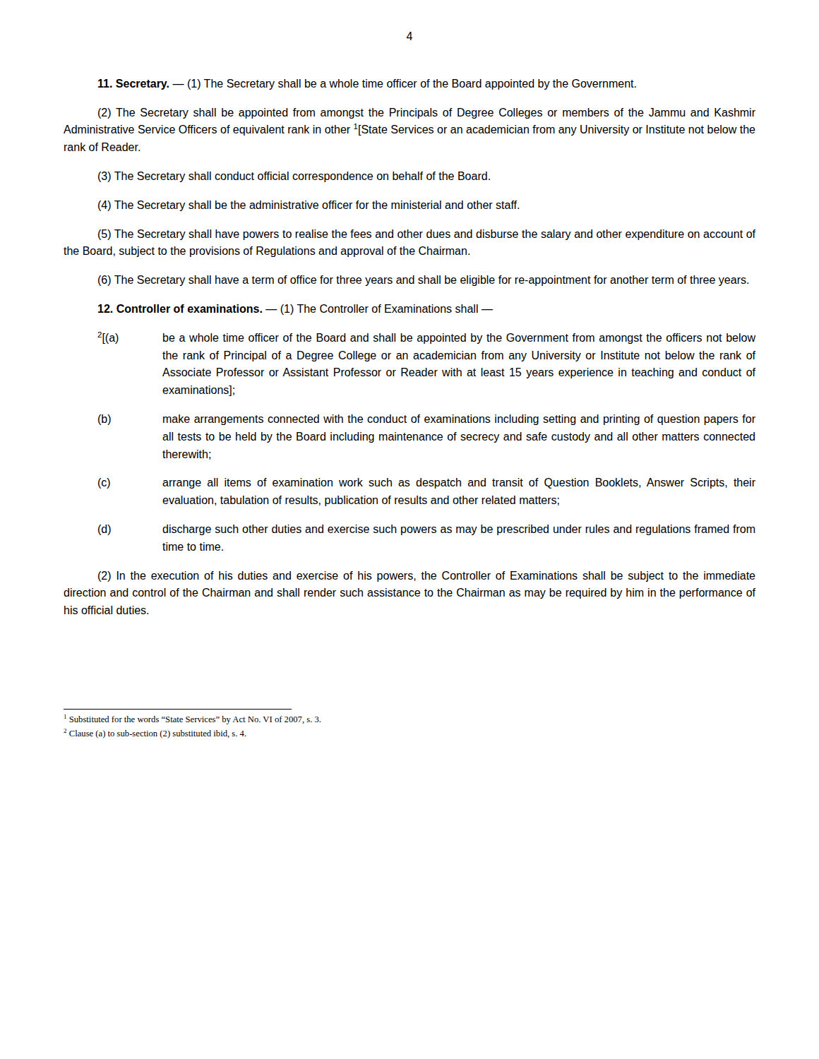4
11. Secretary. — (1) The Secretary shall be a whole time officer of the Board appointed by the Government.
(2) The Secretary shall be appointed from amongst the Principals of Degree Colleges or members of the Jammu and Kashmir Administrative Service Officers of equivalent rank in other 1[State Services or an academician from any University or Institute not below the rank of Reader.
(3) The Secretary shall conduct official correspondence on behalf of the Board.
(4) The Secretary shall be the administrative officer for the ministerial and other staff.
(5) The Secretary shall have powers to realise the fees and other dues and disburse the salary and other expenditure on account of the Board, subject to the provisions of Regulations and approval of the Chairman.
(6) The Secretary shall have a term of office for three years and shall be eligible for re-appointment for another term of three years.
12. Controller of examinations. — (1) The Controller of Examinations shall —
| 2 [(a) | be a whole time officer of the Board and shall be appointed by the Government from amongst the officers not below the rank of Principal of a Degree College or an academician from any University or Institute not below the rank of Associate Professor or Assistant Professor or Reader with at least 15 years experience in teaching and conduct of examinations]; |
| (b) | make arrangements connected with the conduct of examinations including setting and printing of question papers for all tests to be held by the Board including maintenance of secrecy and safe custody and all other matters connected therewith; |
| (c) | arrange all items of examination work such as despatch and transit of Question Booklets, Answer Scripts, their evaluation, tabulation of results, publication of results and other related matters; |
| (d) | discharge such other duties and exercise such powers as may be prescribed under rules and regulations framed from time to time. |
(2) In the execution of his duties and exercise of his powers, the Controller of Examinations shall be subject to the immediate direction and control of the Chairman and shall render such assistance to the Chairman as may be required by him in the performance of his official duties.
1 Substituted for the words “State Services” by Act No. VI of 2007, s. 3.
2 Clause (a) to sub-section (2) substituted ibid, s. 4.